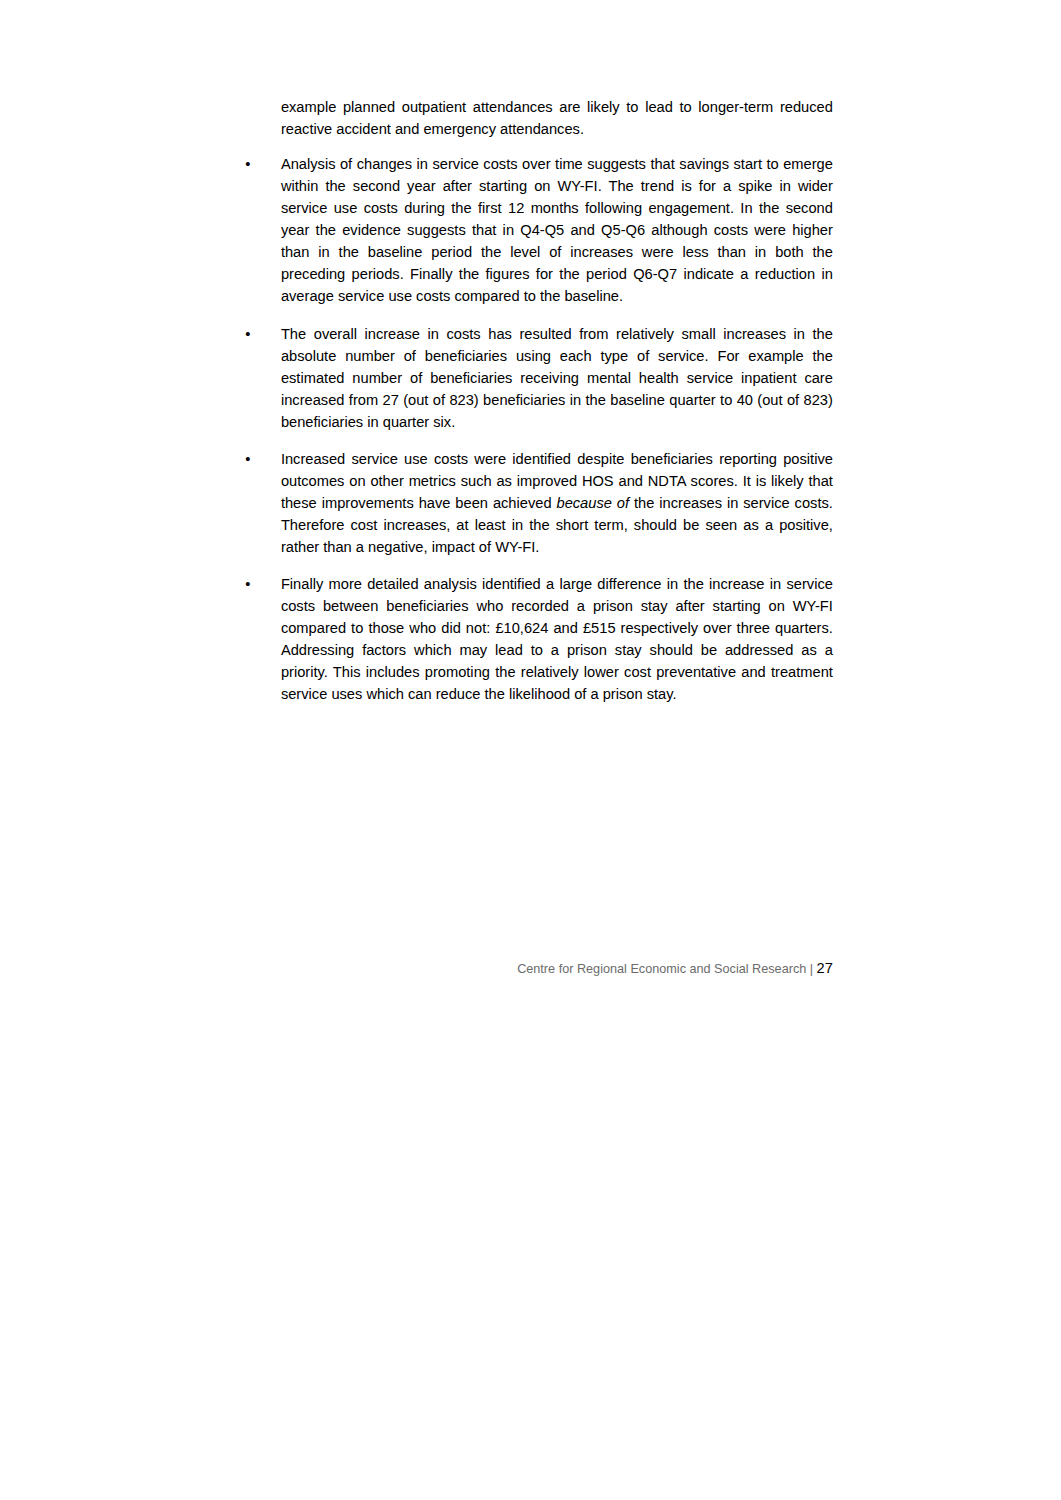example planned outpatient attendances are likely to lead to longer-term reduced reactive accident and emergency attendances.
Analysis of changes in service costs over time suggests that savings start to emerge within the second year after starting on WY-FI. The trend is for a spike in wider service use costs during the first 12 months following engagement. In the second year the evidence suggests that in Q4-Q5 and Q5-Q6 although costs were higher than in the baseline period the level of increases were less than in both the preceding periods. Finally the figures for the period Q6-Q7 indicate a reduction in average service use costs compared to the baseline.
The overall increase in costs has resulted from relatively small increases in the absolute number of beneficiaries using each type of service. For example the estimated number of beneficiaries receiving mental health service inpatient care increased from 27 (out of 823) beneficiaries in the baseline quarter to 40 (out of 823) beneficiaries in quarter six.
Increased service use costs were identified despite beneficiaries reporting positive outcomes on other metrics such as improved HOS and NDTA scores. It is likely that these improvements have been achieved because of the increases in service costs. Therefore cost increases, at least in the short term, should be seen as a positive, rather than a negative, impact of WY-FI.
Finally more detailed analysis identified a large difference in the increase in service costs between beneficiaries who recorded a prison stay after starting on WY-FI compared to those who did not: £10,624 and £515 respectively over three quarters. Addressing factors which may lead to a prison stay should be addressed as a priority. This includes promoting the relatively lower cost preventative and treatment service uses which can reduce the likelihood of a prison stay.
Centre for Regional Economic and Social Research | 27